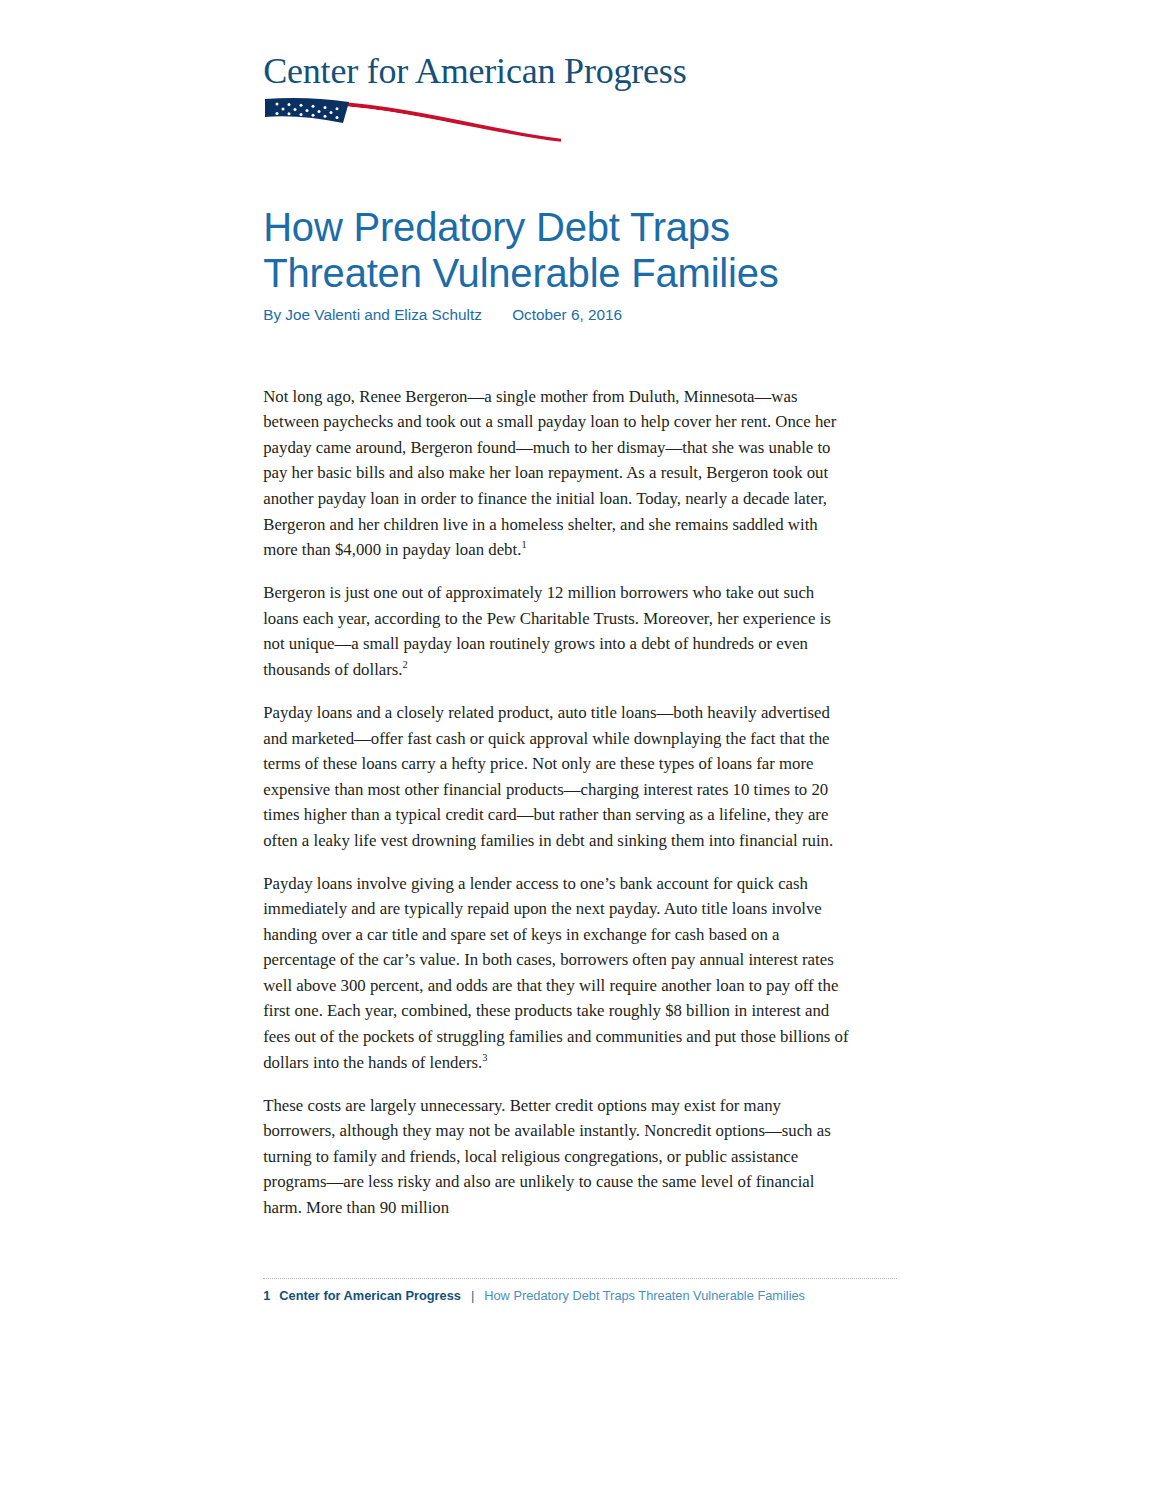Center for American Progress
How Predatory Debt Traps
Threaten Vulnerable Families
By Joe Valenti and Eliza Schultz October 6, 2016
Not long ago, Renee Bergeron—a single mother from Duluth, Minnesota—was between paychecks and took out a small payday loan to help cover her rent. Once her payday came around, Bergeron found—much to her dismay—that she was unable to pay her basic bills and also make her loan repayment. As a result, Bergeron took out another payday loan in order to finance the initial loan. Today, nearly a decade later, Bergeron and her children live in a homeless shelter, and she remains saddled with more than $4,000 in payday loan debt.1
Bergeron is just one out of approximately 12 million borrowers who take out such loans each year, according to the Pew Charitable Trusts. Moreover, her experience is not unique—a small payday loan routinely grows into a debt of hundreds or even thousands of dollars.2
Payday loans and a closely related product, auto title loans—both heavily advertised and marketed—offer fast cash or quick approval while downplaying the fact that the terms of these loans carry a hefty price. Not only are these types of loans far more expensive than most other financial products—charging interest rates 10 times to 20 times higher than a typical credit card—but rather than serving as a lifeline, they are often a leaky life vest drowning families in debt and sinking them into financial ruin.
Payday loans involve giving a lender access to one’s bank account for quick cash immediately and are typically repaid upon the next payday. Auto title loans involve handing over a car title and spare set of keys in exchange for cash based on a percentage of the car’s value. In both cases, borrowers often pay annual interest rates well above 300 percent, and odds are that they will require another loan to pay off the first one. Each year, combined, these products take roughly $8 billion in interest and fees out of the pockets of struggling families and communities and put those billions of dollars into the hands of lenders.3
These costs are largely unnecessary. Better credit options may exist for many borrowers, although they may not be available instantly. Noncredit options—such as turning to family and friends, local religious congregations, or public assistance programs—are less risky and also are unlikely to cause the same level of financial harm. More than 90 million
1 Center for American Progress | How Predatory Debt Traps Threaten Vulnerable Families